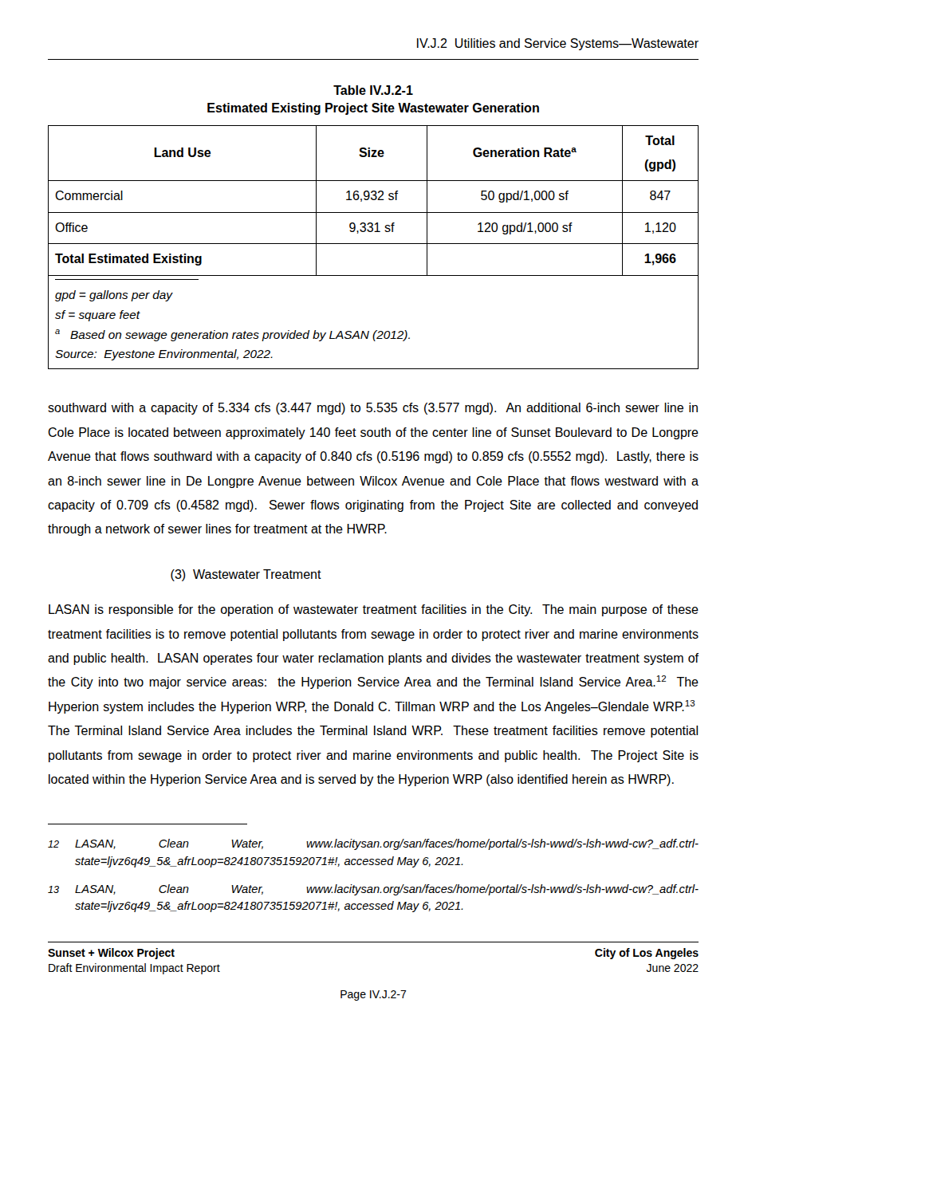IV.J.2 Utilities and Service Systems—Wastewater
Table IV.J.2-1
Estimated Existing Project Site Wastewater Generation
| Land Use | Size | Generation Rate a | Total (gpd) |
| --- | --- | --- | --- |
| Commercial | 16,932 sf | 50 gpd/1,000 sf | 847 |
| Office | 9,331 sf | 120 gpd/1,000 sf | 1,120 |
| Total Estimated Existing | | | 1,966 |
| gpd = gallons per day sf = square feet a Based on sewage generation rates provided by LASAN (2012). Source: Eyestone Environmental, 2022. |
southward with a capacity of 5.334 cfs (3.447 mgd) to 5.535 cfs (3.577 mgd). An additional 6-inch sewer line in Cole Place is located between approximately 140 feet south of the center line of Sunset Boulevard to De Longpre Avenue that flows southward with a capacity of 0.840 cfs (0.5196 mgd) to 0.859 cfs (0.5552 mgd). Lastly, there is an 8-inch sewer line in De Longpre Avenue between Wilcox Avenue and Cole Place that flows westward with a capacity of 0.709 cfs (0.4582 mgd). Sewer flows originating from the Project Site are collected and conveyed through a network of sewer lines for treatment at the HWRP.
(3) Wastewater Treatment
LASAN is responsible for the operation of wastewater treatment facilities in the City. The main purpose of these treatment facilities is to remove potential pollutants from sewage in order to protect river and marine environments and public health. LASAN operates four water reclamation plants and divides the wastewater treatment system of the City into two major service areas: the Hyperion Service Area and the Terminal Island Service Area.12 The Hyperion system includes the Hyperion WRP, the Donald C. Tillman WRP and the Los Angeles–Glendale WRP.13 The Terminal Island Service Area includes the Terminal Island WRP. These treatment facilities remove potential pollutants from sewage in order to protect river and marine environments and public health. The Project Site is located within the Hyperion Service Area and is served by the Hyperion WRP (also identified herein as HWRP).
12
LASAN, Clean Water, www.lacitysan.org/san/faces/home/portal/s-lsh-wwd/s-lsh-wwd-cw?_adf.ctrl-state=ljvz6q49_5&_afrLoop=8241807351592071#!, accessed May 6, 2021.
13
LASAN, Clean Water, www.lacitysan.org/san/faces/home/portal/s-lsh-wwd/s-lsh-wwd-cw?_adf.ctrl-state=ljvz6q49_5&_afrLoop=8241807351592071#!, accessed May 6, 2021.
Sunset + Wilcox Project
Draft Environmental Impact Report
City of Los Angeles
June 2022
Page IV.J.2-7